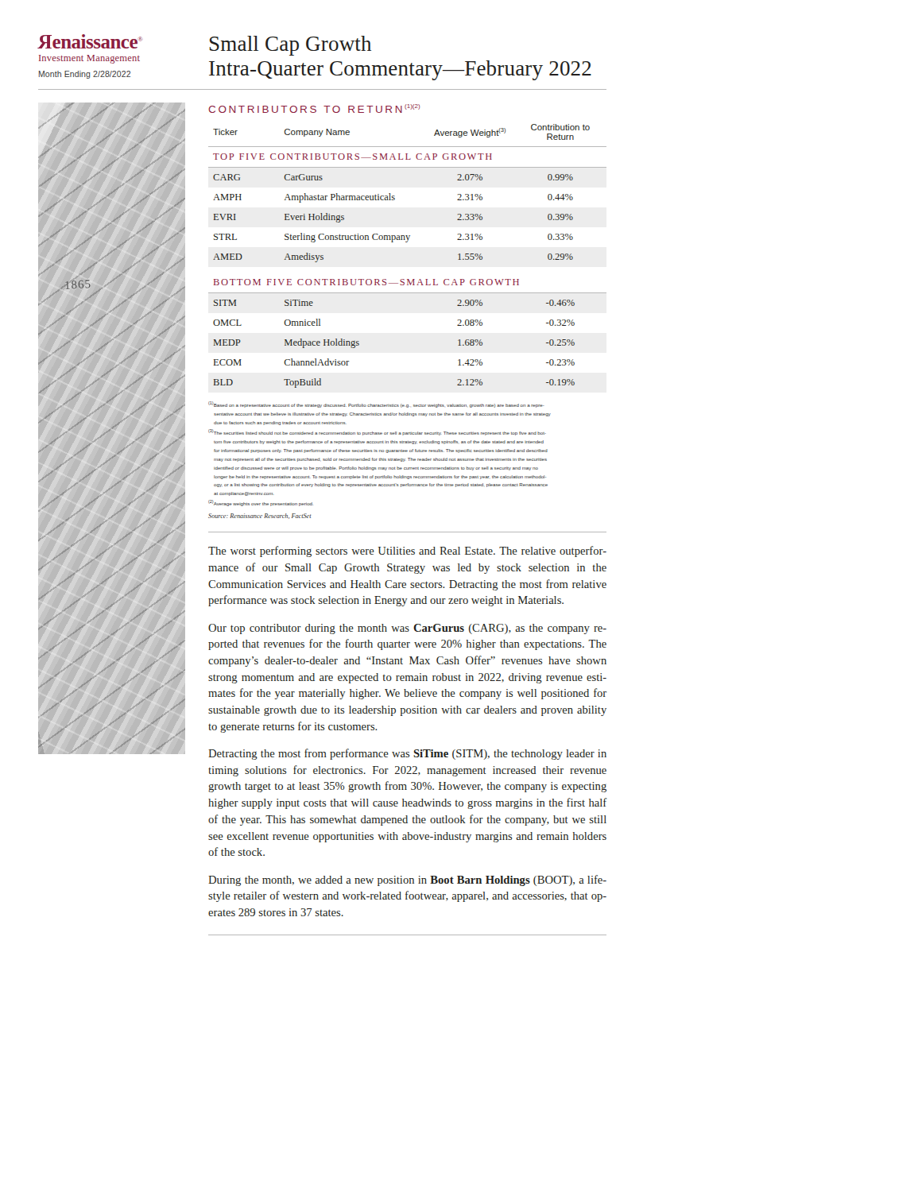Renaissance®
Investment Management
Month Ending 2/28/2022
Small Cap GrowthIntra-Quarter Commentary—February 2022
1865
CONTRIBUTORS TO RETURN(1)(2)
| Ticker | Company Name | Average Weight (3) | Contribution to Return |
| --- | --- | --- | --- |
| TOP FIVE CONTRIBUTORS—SMALL CAP GROWTH |
| CARG | CarGurus | 2.07% | 0.99% |
| AMPH | Amphastar Pharmaceuticals | 2.31% | 0.44% |
| EVRI | Everi Holdings | 2.33% | 0.39% |
| STRL | Sterling Construction Company | 2.31% | 0.33% |
| AMED | Amedisys | 1.55% | 0.29% |
| BOTTOM FIVE CONTRIBUTORS—SMALL CAP GROWTH |
| SITM | SiTime | 2.90% | -0.46% |
| OMCL | Omnicell | 2.08% | -0.32% |
| MEDP | Medpace Holdings | 1.68% | -0.25% |
| ECOM | ChannelAdvisor | 1.42% | -0.23% |
| BLD | TopBuild | 2.12% | -0.19% |
(1)Based on a representative account of the strategy discussed. Portfolio characteristics (e.g., sector weights, valuation, growth rate) are based on a repre-
sentative account that we believe is illustrative of the strategy. Characteristics and/or holdings may not be the same for all accounts invested in the strategy
due to factors such as pending trades or account restrictions.
(3)The securities listed should not be considered a recommendation to purchase or sell a particular security. These securities represent the top five and bot-
tom five contributors by weight to the performance of a representative account in this strategy, excluding spinoffs, as of the date stated and are intended
for informational purposes only. The past performance of these securities is no guarantee of future results. The specific securities identified and described
may not represent all of the securities purchased, sold or recommended for this strategy. The reader should not assume that investments in the securities
identified or discussed were or will prove to be profitable. Portfolio holdings may not be current recommendations to buy or sell a security and may no
longer be held in the representative account. To request a complete list of portfolio holdings recommendations for the past year, the calculation methodol-
ogy, or a list showing the contribution of every holding to the representative account’s performance for the time period stated, please contact Renaissance
at compliance@reninv.com.
(2)Average weights over the presentation period.
Source: Renaissance Research, FactSet
The worst performing sectors were Utilities and Real Estate. The relative outperformance of our Small Cap Growth Strategy was led by stock selection in the Communication Services and Health Care sectors. Detracting the most from relative performance was stock selection in Energy and our zero weight in Materials.
Our top contributor during the month was CarGurus (CARG), as the company reported that revenues for the fourth quarter were 20% higher than expectations. The company’s dealer-to-dealer and “Instant Max Cash Offer” revenues have shown strong momentum and are expected to remain robust in 2022, driving revenue estimates for the year materially higher. We believe the company is well positioned for sustainable growth due to its leadership position with car dealers and proven ability to generate returns for its customers.
Detracting the most from performance was SiTime (SITM), the technology leader in timing solutions for electronics. For 2022, management increased their revenue growth target to at least 35% growth from 30%. However, the company is expecting higher supply input costs that will cause headwinds to gross margins in the first half of the year. This has somewhat dampened the outlook for the company, but we still see excellent revenue opportunities with above-industry margins and remain holders of the stock.
During the month, we added a new position in Boot Barn Holdings (BOOT), a lifestyle retailer of western and work-related footwear, apparel, and accessories, that operates 289 stores in 37 states.